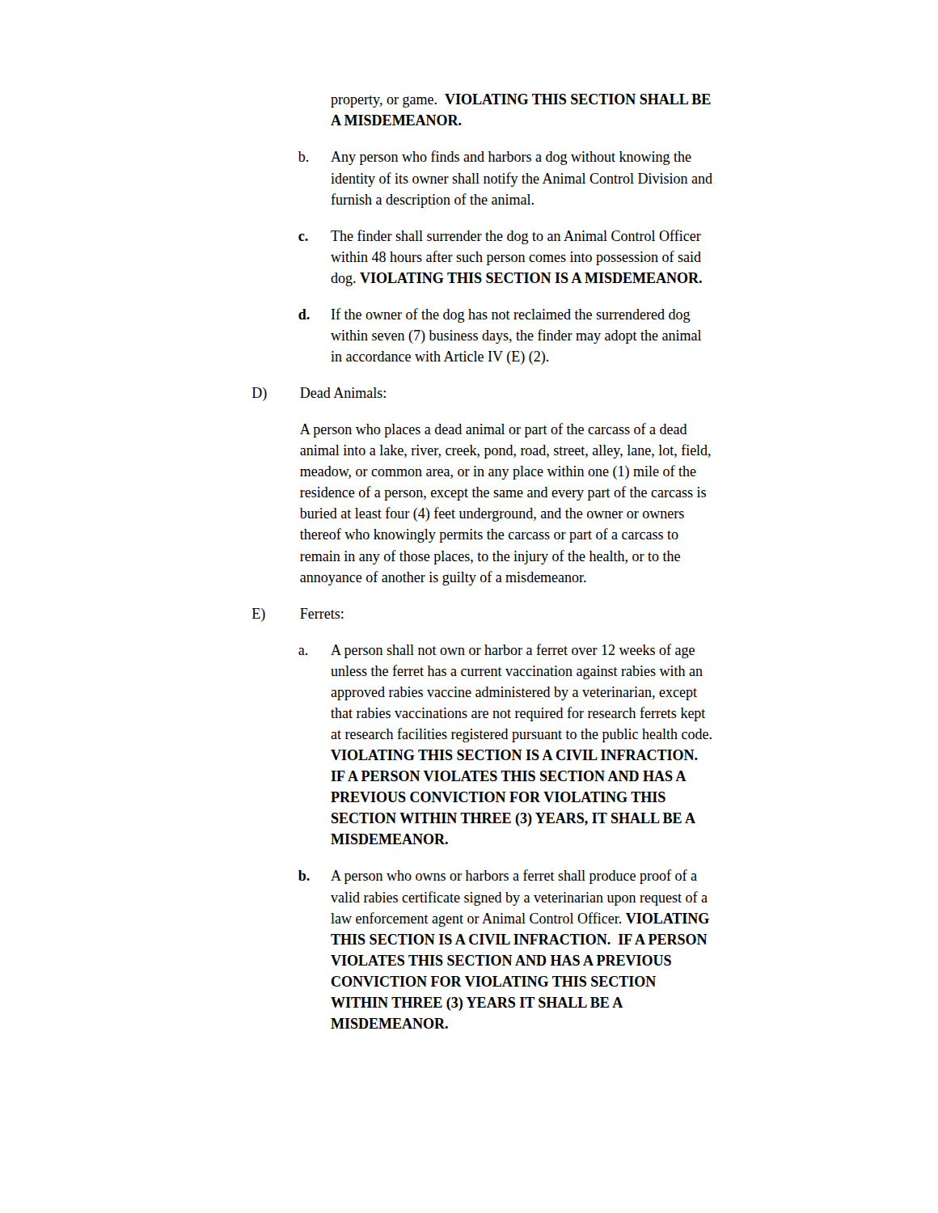property, or game. VIOLATING THIS SECTION SHALL BE A MISDEMEANOR.
b. Any person who finds and harbors a dog without knowing the identity of its owner shall notify the Animal Control Division and furnish a description of the animal.
c. The finder shall surrender the dog to an Animal Control Officer within 48 hours after such person comes into possession of said dog. VIOLATING THIS SECTION IS A MISDEMEANOR.
d. If the owner of the dog has not reclaimed the surrendered dog within seven (7) business days, the finder may adopt the animal in accordance with Article IV (E) (2).
D) Dead Animals:
A person who places a dead animal or part of the carcass of a dead animal into a lake, river, creek, pond, road, street, alley, lane, lot, field, meadow, or common area, or in any place within one (1) mile of the residence of a person, except the same and every part of the carcass is buried at least four (4) feet underground, and the owner or owners thereof who knowingly permits the carcass or part of a carcass to remain in any of those places, to the injury of the health, or to the annoyance of another is guilty of a misdemeanor.
E) Ferrets:
a. A person shall not own or harbor a ferret over 12 weeks of age unless the ferret has a current vaccination against rabies with an approved rabies vaccine administered by a veterinarian, except that rabies vaccinations are not required for research ferrets kept at research facilities registered pursuant to the public health code. VIOLATING THIS SECTION IS A CIVIL INFRACTION. IF A PERSON VIOLATES THIS SECTION AND HAS A PREVIOUS CONVICTION FOR VIOLATING THIS SECTION WITHIN THREE (3) YEARS, IT SHALL BE A MISDEMEANOR.
b. A person who owns or harbors a ferret shall produce proof of a valid rabies certificate signed by a veterinarian upon request of a law enforcement agent or Animal Control Officer. VIOLATING THIS SECTION IS A CIVIL INFRACTION. IF A PERSON VIOLATES THIS SECTION AND HAS A PREVIOUS CONVICTION FOR VIOLATING THIS SECTION WITHIN THREE (3) YEARS IT SHALL BE A MISDEMEANOR.